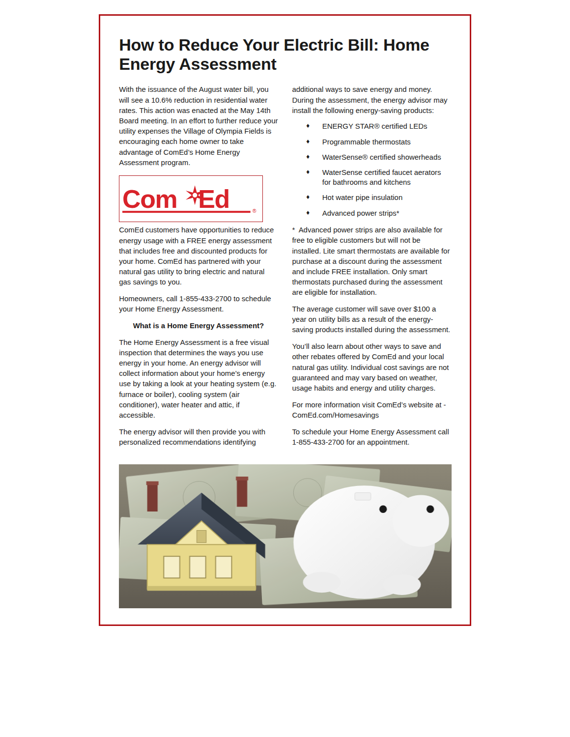How to Reduce Your Electric Bill: Home Energy Assessment
With the issuance of the August water bill, you will see a 10.6% reduction in residential water rates. This action was enacted at the May 14th Board meeting. In an effort to further reduce your utility expenses the Village of Olympia Fields is encouraging each home owner to take advantage of ComEd’s Home Energy Assessment program.
Com Ed ®
ComEd customers have opportunities to reduce energy usage with a FREE energy assessment that includes free and discounted products for your home. ComEd has partnered with your natural gas utility to bring electric and natural gas savings to you.
Homeowners, call 1-855-433-2700 to schedule your Home Energy Assessment.
What is a Home Energy Assessment?
The Home Energy Assessment is a free visual inspection that determines the ways you use energy in your home. An energy advisor will collect information about your home’s energy use by taking a look at your heating system (e.g. furnace or boiler), cooling system (air conditioner), water heater and attic, if accessible.
The energy advisor will then provide you with personalized recommendations identifying additional ways to save energy and money. During the assessment, the energy advisor may install the following energy-saving products:
ENERGY STAR® certified LEDs
Programmable thermostats
WaterSense® certified showerheads
WaterSense certified faucet aerators for bathrooms and kitchens
Hot water pipe insulation
Advanced power strips*
* Advanced power strips are also available for free to eligible customers but will not be installed. Lite smart thermostats are available for purchase at a discount during the assessment and include FREE installation. Only smart thermostats purchased during the assessment are eligible for installation.
The average customer will save over $100 a year on utility bills as a result of the energy-saving products installed during the assessment.
You’ll also learn about other ways to save and other rebates offered by ComEd and your local natural gas utility. Individual cost savings are not guaranteed and may vary based on weather, usage habits and energy and utility charges.
For more information visit ComEd’s website at - ComEd.com/Homesavings
To schedule your Home Energy Assessment call 1-855-433-2700 for an appointment.